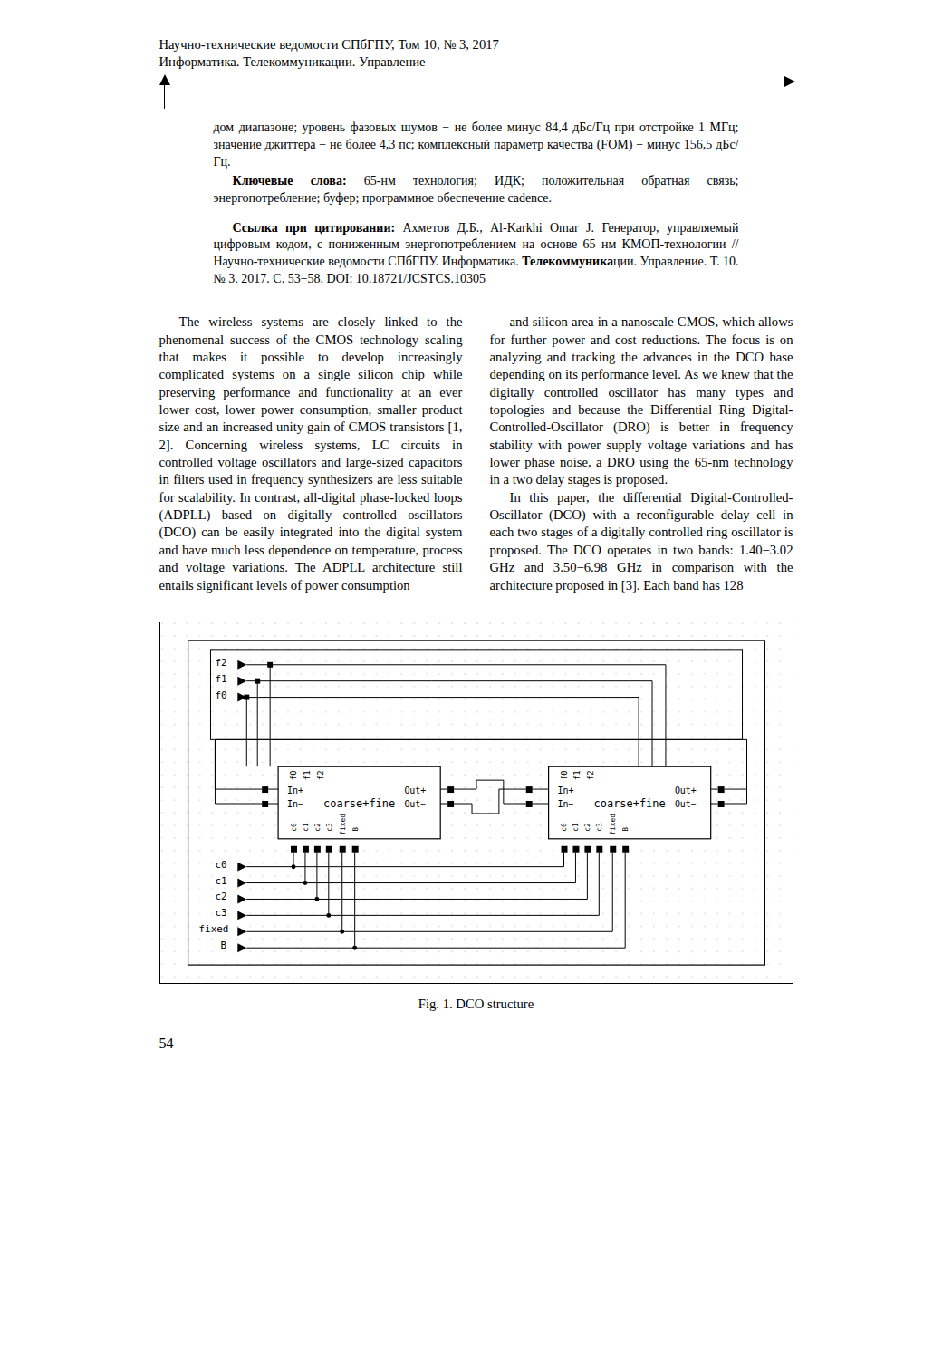Научно-технические ведомости СПбГПУ, Том 10, № 3, 2017
Информатика. Телекоммуникации. Управление
дом диапазоне; уровень фазовых шумов − не более минус 84,4 дБс/Гц при отстройке 1 МГц; значение джиттера − не более 4,3 пс; комплексный параметр качества (FOM) − минус 156,5 дБс/Гц.
Ключевые слова: 65-нм технология; ИДК; положительная обратная связь; энергопотребление; буфер; программное обеспечение cadence.
Ссылка при цитировании: Ахметов Д.Б., Al-Karkhi Omar J. Генератор, управляемый цифровым кодом, с пониженным энергопотреблением на основе 65 нм КМОП-технологии // Научно-технические ведомости СПбГПУ. Информатика. Телекоммуникации. Управление. Т. 10. № 3. 2017. С. 53−58. DOI: 10.18721/JCSTCS.10305
The wireless systems are closely linked to the phenomenal success of the CMOS technology scaling that makes it possible to develop increasingly complicated systems on a single silicon chip while preserving performance and functionality at an ever lower cost, lower power consumption, smaller product size and an increased unity gain of CMOS transistors [1, 2]. Concerning wireless systems, LC circuits in controlled voltage oscillators and large-sized capacitors in filters used in frequency synthesizers are less suitable for scalability. In contrast, all-digital phase-locked loops (ADPLL) based on digitally controlled oscillators (DCO) can be easily integrated into the digital system and have much less dependence on temperature, process and voltage variations. The ADPLL architecture still entails significant levels of power consumption
and silicon area in a nanoscale CMOS, which allows for further power and cost reductions. The focus is on analyzing and tracking the advances in the DCO base depending on its performance level. As we knew that the digitally controlled oscillator has many types and topologies and because the Differential Ring Digital- Controlled-Oscillator (DRO) is better in frequency stability with power supply voltage variations and has lower phase noise, a DRO using the 65-nm technology in a two delay stages is proposed.
In this paper, the differential Digital-Controlled-Oscillator (DCO) with a reconfigurable delay cell in each two stages of a digitally controlled ring oscillator is proposed. The DCO operates in two bands: 1.40−3.02 GHz and 3.50−6.98 GHz in comparison with the architecture proposed in [3]. Each band has 128
f2 f1 f0 coarse+fine f0 f1 f2 In+ In− Out+ Out− c0 c1 c2 c3 fixed B coarse+fine f0 f1 f2 In+ In− Out+ Out− c0 c1 c2 c3 fixed B c0 c1 c2 c3 fixed B
Fig. 1. DCO structure
54